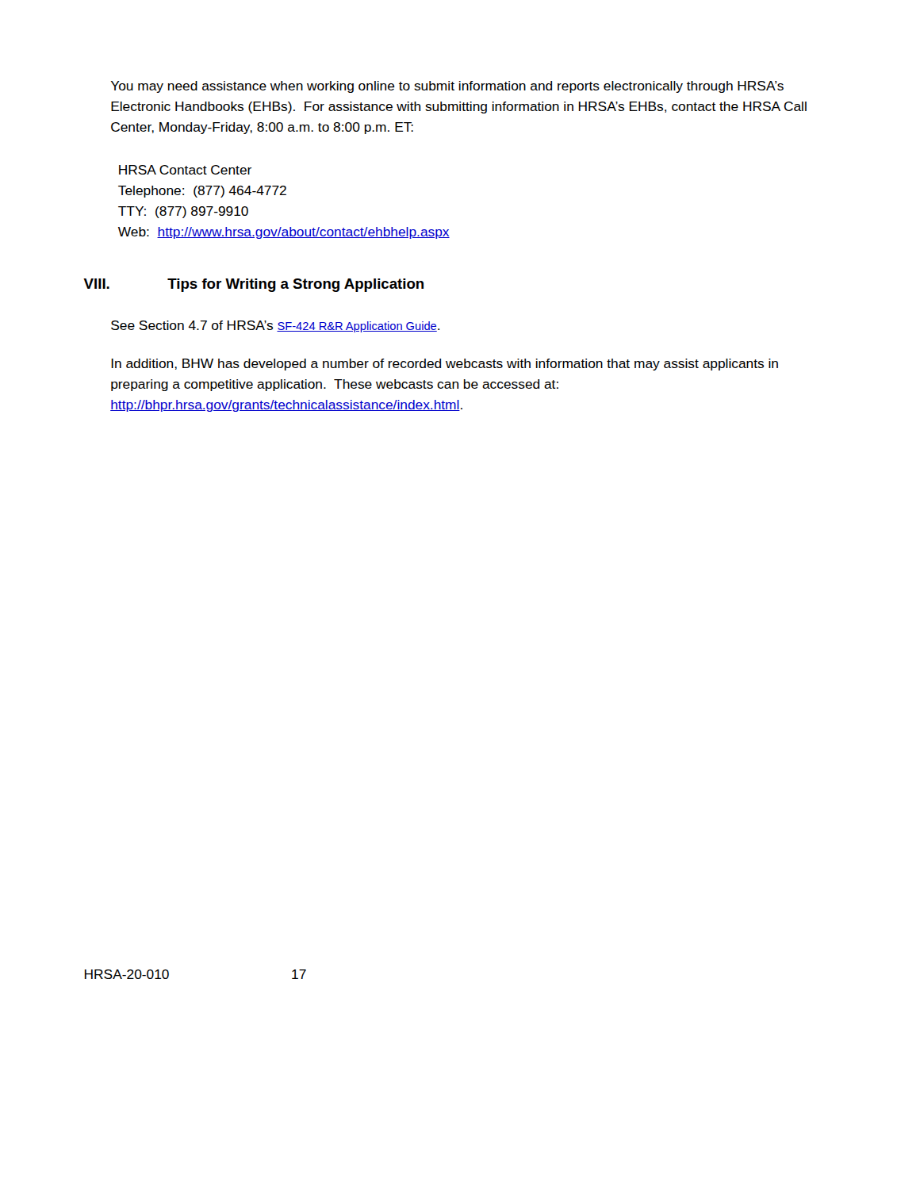You may need assistance when working online to submit information and reports electronically through HRSA’s Electronic Handbooks (EHBs). For assistance with submitting information in HRSA’s EHBs, contact the HRSA Call Center, Monday-Friday, 8:00 a.m. to 8:00 p.m. ET:
HRSA Contact Center
Telephone: (877) 464-4772
TTY: (877) 897-9910
Web: http://www.hrsa.gov/about/contact/ehbhelp.aspx
VIII. Tips for Writing a Strong Application
See Section 4.7 of HRSA’s SF-424 R&R Application Guide.
In addition, BHW has developed a number of recorded webcasts with information that may assist applicants in preparing a competitive application. These webcasts can be accessed at: http://bhpr.hrsa.gov/grants/technicalassistance/index.html.
HRSA-20-01017